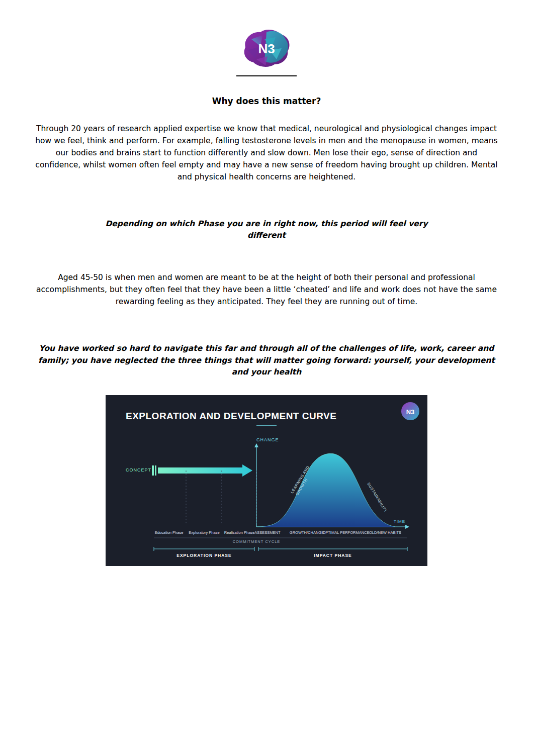N3
Why does this matter?
Through 20 years of research applied expertise we know that medical, neurological and physiological changes impact how we feel, think and perform. For example, falling testosterone levels in men and the menopause in women, means our bodies and brains start to function differently and slow down. Men lose their ego, sense of direction and confidence, whilst women often feel empty and may have a new sense of freedom having brought up children. Mental and physical health concerns are heightened.
Depending on which Phase you are in right now, this period will feel very
different
Aged 45-50 is when men and women are meant to be at the height of both their personal and professional accomplishments, but they often feel that they have been a little ‘cheated’ and life and work does not have the same rewarding feeling as they anticipated. They feel they are running out of time.
You have worked so hard to navigate this far and through all of the challenges of life, work, career and family; you have neglected the three things that will matter going forward: yourself, your development and your health
N3 EXPLORATION AND DEVELOPMENT CURVE CHANGE TIME CONCEPT LEARNING AND GROWTH SUSTAINABILITY Education Phase Exploratory Phase Realisation Phase ASSESSMENT GROWTH/CHANGE OPTIMAL PERFORMANCE OLD/NEW HABITS COMMITMENT CYCLE EXPLORATION PHASE IMPACT PHASE